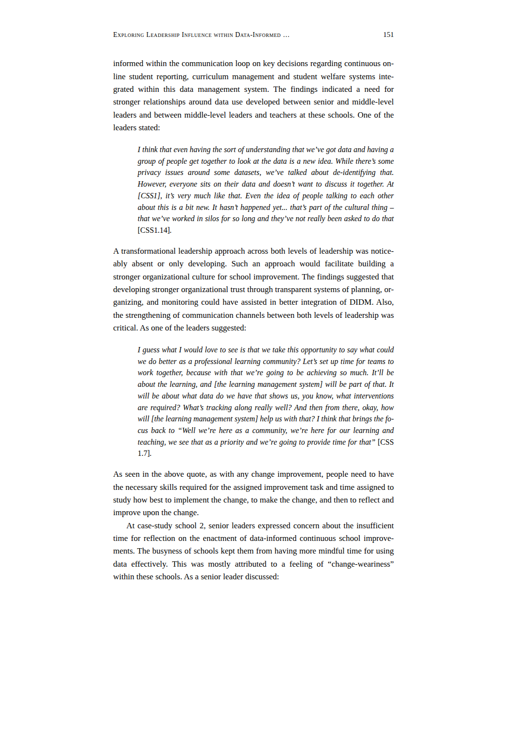Exploring Leadership Influence within Data-Informed … 151
informed within the communication loop on key decisions regarding continuous online student reporting, curriculum management and student welfare systems integrated within this data management system. The findings indicated a need for stronger relationships around data use developed between senior and middle-level leaders and between middle-level leaders and teachers at these schools. One of the leaders stated:
I think that even having the sort of understanding that we’ve got data and having a group of people get together to look at the data is a new idea. While there’s some privacy issues around some datasets, we’ve talked about de-identifying that. However, everyone sits on their data and doesn’t want to discuss it together. At [CSS1], it’s very much like that. Even the idea of people talking to each other about this is a bit new. It hasn’t happened yet... that’s part of the cultural thing – that we’ve worked in silos for so long and they’ve not really been asked to do that [CSS1.14].
A transformational leadership approach across both levels of leadership was noticeably absent or only developing. Such an approach would facilitate building a stronger organizational culture for school improvement. The findings suggested that developing stronger organizational trust through transparent systems of planning, organizing, and monitoring could have assisted in better integration of DIDM. Also, the strengthening of communication channels between both levels of leadership was critical. As one of the leaders suggested:
I guess what I would love to see is that we take this opportunity to say what could we do better as a professional learning community? Let’s set up time for teams to work together, because with that we’re going to be achieving so much. It’ll be about the learning, and [the learning management system] will be part of that. It will be about what data do we have that shows us, you know, what interventions are required? What’s tracking along really well? And then from there, okay, how will [the learning management system] help us with that? I think that brings the focus back to “Well we’re here as a community, we’re here for our learning and teaching, we see that as a priority and we’re going to provide time for that” [CSS 1.7].
As seen in the above quote, as with any change improvement, people need to have the necessary skills required for the assigned improvement task and time assigned to study how best to implement the change, to make the change, and then to reflect and improve upon the change.
At case-study school 2, senior leaders expressed concern about the insufficient time for reflection on the enactment of data-informed continuous school improvements. The busyness of schools kept them from having more mindful time for using data effectively. This was mostly attributed to a feeling of “change-weariness” within these schools. As a senior leader discussed: